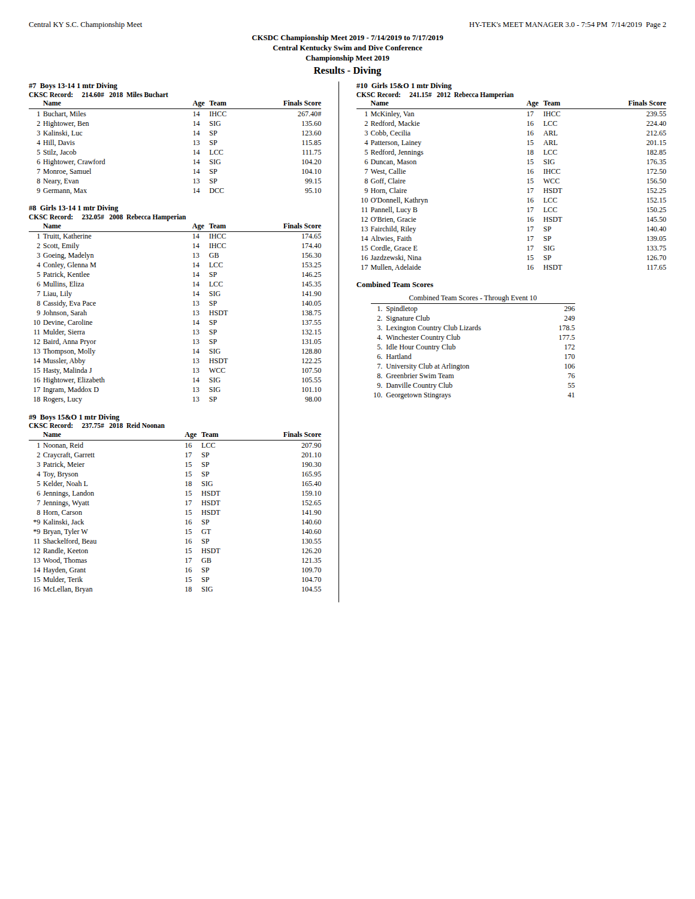Central KY S.C. Championship Meet
HY-TEK's MEET MANAGER 3.0 - 7:54 PM 7/14/2019 Page 2
CKSDC Championship Meet 2019 - 7/14/2019 to 7/17/2019
Central Kentucky Swim and Dive Conference
Championship Meet 2019
Results - Diving
#7 Boys 13-14 1 mtr Diving
CKSC Record: 214.60# 2018 Miles Buchart
| | Name | Age | Team | Finals Score |
| --- | --- | --- | --- | --- |
| 1 | Buchart, Miles | 14 | IHCC | 267.40# |
| 2 | Hightower, Ben | 14 | SIG | 135.60 |
| 3 | Kalinski, Luc | 14 | SP | 123.60 |
| 4 | Hill, Davis | 13 | SP | 115.85 |
| 5 | Stilz, Jacob | 14 | LCC | 111.75 |
| 6 | Hightower, Crawford | 14 | SIG | 104.20 |
| 7 | Monroe, Samuel | 14 | SP | 104.10 |
| 8 | Neary, Evan | 13 | SP | 99.15 |
| 9 | Germann, Max | 14 | DCC | 95.10 |
#8 Girls 13-14 1 mtr Diving
CKSC Record: 232.05# 2008 Rebecca Hamperian
| | Name | Age | Team | Finals Score |
| --- | --- | --- | --- | --- |
| 1 | Truitt, Katherine | 14 | IHCC | 174.65 |
| 2 | Scott, Emily | 14 | IHCC | 174.40 |
| 3 | Goeing, Madelyn | 13 | GB | 156.30 |
| 4 | Conley, Glenna M | 14 | LCC | 153.25 |
| 5 | Patrick, Kentlee | 14 | SP | 146.25 |
| 6 | Mullins, Eliza | 14 | LCC | 145.35 |
| 7 | Liau, Lily | 14 | SIG | 141.90 |
| 8 | Cassidy, Eva Pace | 13 | SP | 140.05 |
| 9 | Johnson, Sarah | 13 | HSDT | 138.75 |
| 10 | Devine, Caroline | 14 | SP | 137.55 |
| 11 | Mulder, Sierra | 13 | SP | 132.15 |
| 12 | Baird, Anna Pryor | 13 | SP | 131.05 |
| 13 | Thompson, Molly | 14 | SIG | 128.80 |
| 14 | Mussler, Abby | 13 | HSDT | 122.25 |
| 15 | Hasty, Malinda J | 13 | WCC | 107.50 |
| 16 | Hightower, Elizabeth | 14 | SIG | 105.55 |
| 17 | Ingram, Maddox D | 13 | SIG | 101.10 |
| 18 | Rogers, Lucy | 13 | SP | 98.00 |
#9 Boys 15&O 1 mtr Diving
CKSC Record: 237.75# 2018 Reid Noonan
| | Name | Age | Team | Finals Score |
| --- | --- | --- | --- | --- |
| 1 | Noonan, Reid | 16 | LCC | 207.90 |
| 2 | Craycraft, Garrett | 17 | SP | 201.10 |
| 3 | Patrick, Meier | 15 | SP | 190.30 |
| 4 | Toy, Bryson | 15 | SP | 165.95 |
| 5 | Kelder, Noah L | 18 | SIG | 165.40 |
| 6 | Jennings, Landon | 15 | HSDT | 159.10 |
| 7 | Jennings, Wyatt | 17 | HSDT | 152.65 |
| 8 | Horn, Carson | 15 | HSDT | 141.90 |
| *9 | Kalinski, Jack | 16 | SP | 140.60 |
| *9 | Bryan, Tyler W | 15 | GT | 140.60 |
| 11 | Shackelford, Beau | 16 | SP | 130.55 |
| 12 | Randle, Keeton | 15 | HSDT | 126.20 |
| 13 | Wood, Thomas | 17 | GB | 121.35 |
| 14 | Hayden, Grant | 16 | SP | 109.70 |
| 15 | Mulder, Terik | 15 | SP | 104.70 |
| 16 | McLellan, Bryan | 18 | SIG | 104.55 |
#10 Girls 15&O 1 mtr Diving
CKSC Record: 241.15# 2012 Rebecca Hamperian
| | Name | Age | Team | Finals Score |
| --- | --- | --- | --- | --- |
| 1 | McKinley, Van | 17 | IHCC | 239.55 |
| 2 | Redford, Mackie | 16 | LCC | 224.40 |
| 3 | Cobb, Cecilia | 16 | ARL | 212.65 |
| 4 | Patterson, Lainey | 15 | ARL | 201.15 |
| 5 | Redford, Jennings | 18 | LCC | 182.85 |
| 6 | Duncan, Mason | 15 | SIG | 176.35 |
| 7 | West, Callie | 16 | IHCC | 172.50 |
| 8 | Goff, Claire | 15 | WCC | 156.50 |
| 9 | Horn, Claire | 17 | HSDT | 152.25 |
| 10 | O'Donnell, Kathryn | 16 | LCC | 152.15 |
| 11 | Pannell, Lucy B | 17 | LCC | 150.25 |
| 12 | O'Brien, Gracie | 16 | HSDT | 145.50 |
| 13 | Fairchild, Riley | 17 | SP | 140.40 |
| 14 | Altwies, Faith | 17 | SP | 139.05 |
| 15 | Cordle, Grace E | 17 | SIG | 133.75 |
| 16 | Jazdzewski, Nina | 15 | SP | 126.70 |
| 17 | Mullen, Adelaide | 16 | HSDT | 117.65 |
Combined Team Scores
Combined Team Scores - Through Event 10
| 1. | Spindletop | 296 |
| 2. | Signature Club | 249 |
| 3. | Lexington Country Club Lizards | 178.5 |
| 4. | Winchester Country Club | 177.5 |
| 5. | Idle Hour Country Club | 172 |
| 6. | Hartland | 170 |
| 7. | University Club at Arlington | 106 |
| 8. | Greenbrier Swim Team | 76 |
| 9. | Danville Country Club | 55 |
| 10. | Georgetown Stingrays | 41 |